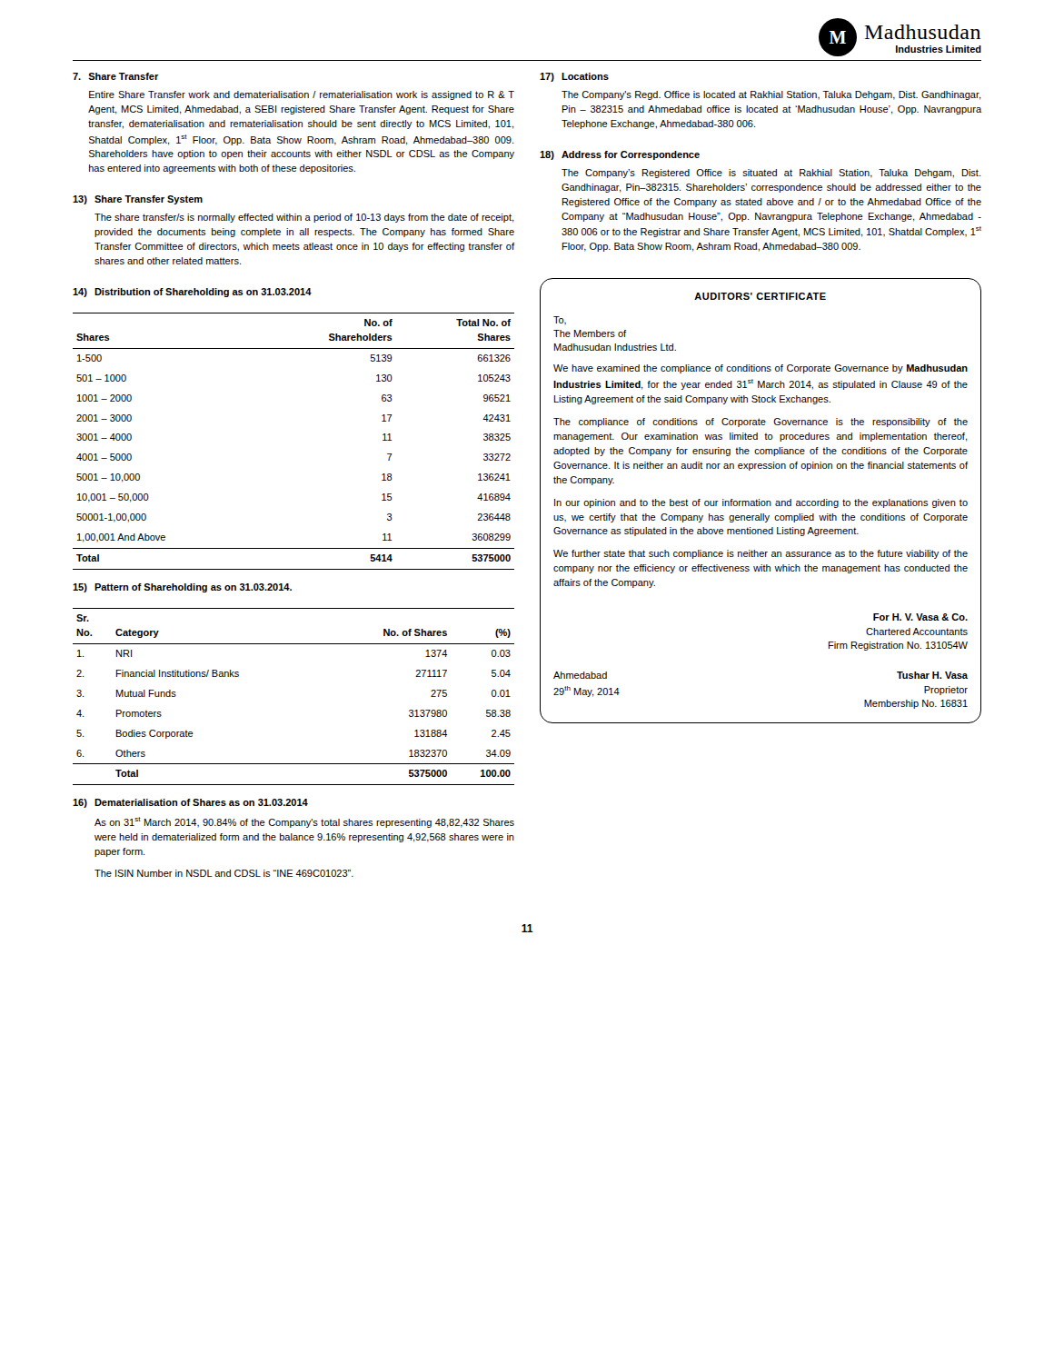M
Madhusudan
Industries Limited
7.
Share Transfer
Entire Share Transfer work and dematerialisation / rematerialisation work is assigned to R & T Agent, MCS Limited, Ahmedabad, a SEBI registered Share Transfer Agent. Request for Share transfer, dematerialisation and rematerialisation should be sent directly to MCS Limited, 101, Shatdal Complex, 1st Floor, Opp. Bata Show Room, Ashram Road, Ahmedabad–380 009. Shareholders have option to open their accounts with either NSDL or CDSL as the Company has entered into agreements with both of these depositories.
13)
Share Transfer System
The share transfer/s is normally effected within a period of 10-13 days from the date of receipt, provided the documents being complete in all respects. The Company has formed Share Transfer Committee of directors, which meets atleast once in 10 days for effecting transfer of shares and other related matters.
14)
Distribution of Shareholding as on 31.03.2014
| Shares | No. of Shareholders | Total No. of Shares |
| --- | --- | --- |
| 1-500 | 5139 | 661326 |
| 501 – 1000 | 130 | 105243 |
| 1001 – 2000 | 63 | 96521 |
| 2001 – 3000 | 17 | 42431 |
| 3001 – 4000 | 11 | 38325 |
| 4001 – 5000 | 7 | 33272 |
| 5001 – 10,000 | 18 | 136241 |
| 10,001 – 50,000 | 15 | 416894 |
| 50001-1,00,000 | 3 | 236448 |
| 1,00,001 And Above | 11 | 3608299 |
| Total | 5414 | 5375000 |
15)
Pattern of Shareholding as on 31.03.2014.
| Sr. No. | Category | No. of Shares | (%) |
| --- | --- | --- | --- |
| 1. | NRI | 1374 | 0.03 |
| 2. | Financial Institutions/ Banks | 271117 | 5.04 |
| 3. | Mutual Funds | 275 | 0.01 |
| 4. | Promoters | 3137980 | 58.38 |
| 5. | Bodies Corporate | 131884 | 2.45 |
| 6. | Others | 1832370 | 34.09 |
| | Total | 5375000 | 100.00 |
16)
Dematerialisation of Shares as on 31.03.2014
As on 31st March 2014, 90.84% of the Company's total shares representing 48,82,432 Shares were held in dematerialized form and the balance 9.16% representing 4,92,568 shares were in paper form.
The ISIN Number in NSDL and CDSL is “INE 469C01023”.
17)
Locations
The Company's Regd. Office is located at Rakhial Station, Taluka Dehgam, Dist. Gandhinagar, Pin – 382315 and Ahmedabad office is located at ‘Madhusudan House’, Opp. Navrangpura Telephone Exchange, Ahmedabad-380 006.
18)
Address for Correspondence
The Company’s Registered Office is situated at Rakhial Station, Taluka Dehgam, Dist. Gandhinagar, Pin–382315. Shareholders’ correspondence should be addressed either to the Registered Office of the Company as stated above and / or to the Ahmedabad Office of the Company at “Madhusudan House”, Opp. Navrangpura Telephone Exchange, Ahmedabad - 380 006 or to the Registrar and Share Transfer Agent, MCS Limited, 101, Shatdal Complex, 1st Floor, Opp. Bata Show Room, Ashram Road, Ahmedabad–380 009.
AUDITORS' CERTIFICATE
To,
The Members of
Madhusudan Industries Ltd.
We have examined the compliance of conditions of Corporate Governance by Madhusudan Industries Limited, for the year ended 31st March 2014, as stipulated in Clause 49 of the Listing Agreement of the said Company with Stock Exchanges.
The compliance of conditions of Corporate Governance is the responsibility of the management. Our examination was limited to procedures and implementation thereof, adopted by the Company for ensuring the compliance of the conditions of the Corporate Governance. It is neither an audit nor an expression of opinion on the financial statements of the Company.
In our opinion and to the best of our information and according to the explanations given to us, we certify that the Company has generally complied with the conditions of Corporate Governance as stipulated in the above mentioned Listing Agreement.
We further state that such compliance is neither an assurance as to the future viability of the company nor the efficiency or effectiveness with which the management has conducted the affairs of the Company.
For H. V. Vasa & Co.
Chartered Accountants
Firm Registration No. 131054W
Ahmedabad
29th May, 2014
Tushar H. Vasa
Proprietor
Membership No. 16831
11